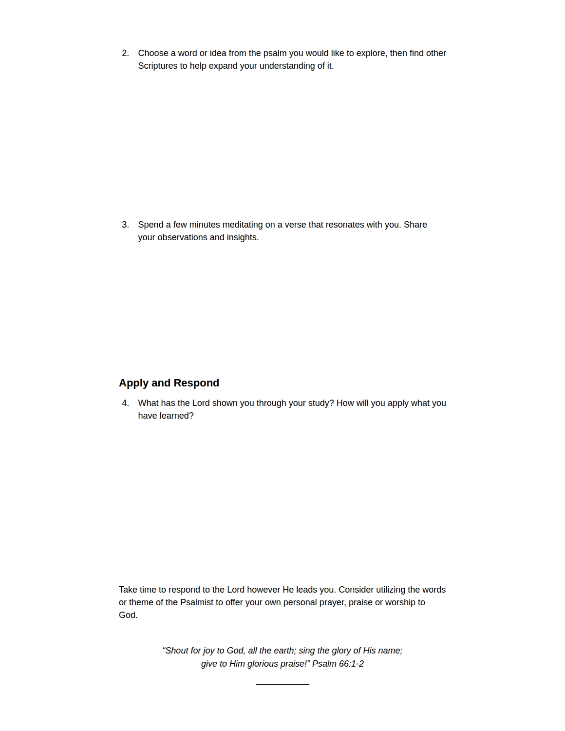2. Choose a word or idea from the psalm you would like to explore, then find other Scriptures to help expand your understanding of it.
3. Spend a few minutes meditating on a verse that resonates with you. Share your observations and insights.
Apply and Respond
4. What has the Lord shown you through your study? How will you apply what you have learned?
Take time to respond to the Lord however He leads you. Consider utilizing the words or theme of the Psalmist to offer your own personal prayer, praise or worship to God.
“Shout for joy to God, all the earth; sing the glory of His name;
give to Him glorious praise!” Psalm 66:1-2